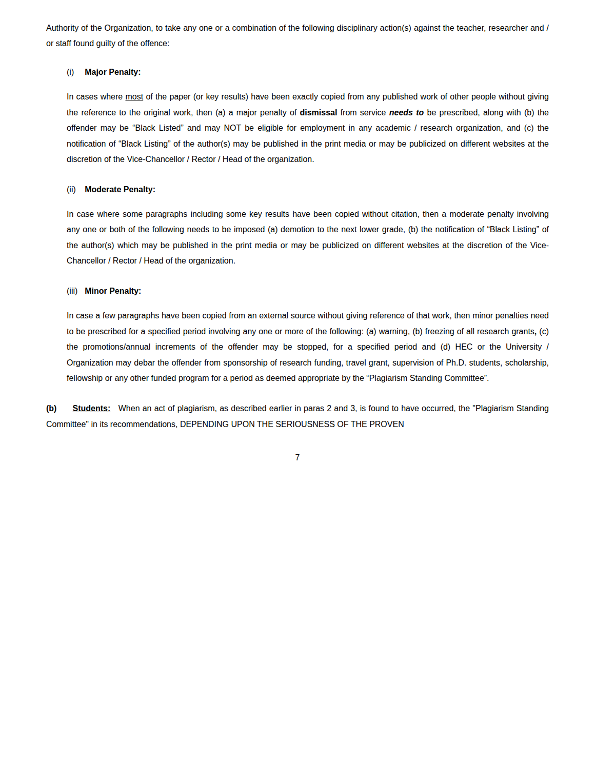Authority of the Organization, to take any one or a combination of the following disciplinary action(s) against the teacher, researcher and / or staff found guilty of the offence:
(i) Major Penalty:
In cases where most of the paper (or key results) have been exactly copied from any published work of other people without giving the reference to the original work, then (a) a major penalty of dismissal from service needs to be prescribed, along with (b) the offender may be “Black Listed” and may NOT be eligible for employment in any academic / research organization, and (c) the notification of “Black Listing” of the author(s) may be published in the print media or may be publicized on different websites at the discretion of the Vice-Chancellor / Rector / Head of the organization.
(ii) Moderate Penalty:
In case where some paragraphs including some key results have been copied without citation, then a moderate penalty involving any one or both of the following needs to be imposed (a) demotion to the next lower grade, (b) the notification of “Black Listing” of the author(s) which may be published in the print media or may be publicized on different websites at the discretion of the Vice-Chancellor / Rector / Head of the organization.
(iii) Minor Penalty:
In case a few paragraphs have been copied from an external source without giving reference of that work, then minor penalties need to be prescribed for a specified period involving any one or more of the following: (a) warning, (b) freezing of all research grants, (c) the promotions/annual increments of the offender may be stopped, for a specified period and (d) HEC or the University / Organization may debar the offender from sponsorship of research funding, travel grant, supervision of Ph.D. students, scholarship, fellowship or any other funded program for a period as deemed appropriate by the “Plagiarism Standing Committee”.
(b) Students: When an act of plagiarism, as described earlier in paras 2 and 3, is found to have occurred, the "Plagiarism Standing Committee" in its recommendations, DEPENDING UPON THE SERIOUSNESS OF THE PROVEN
7